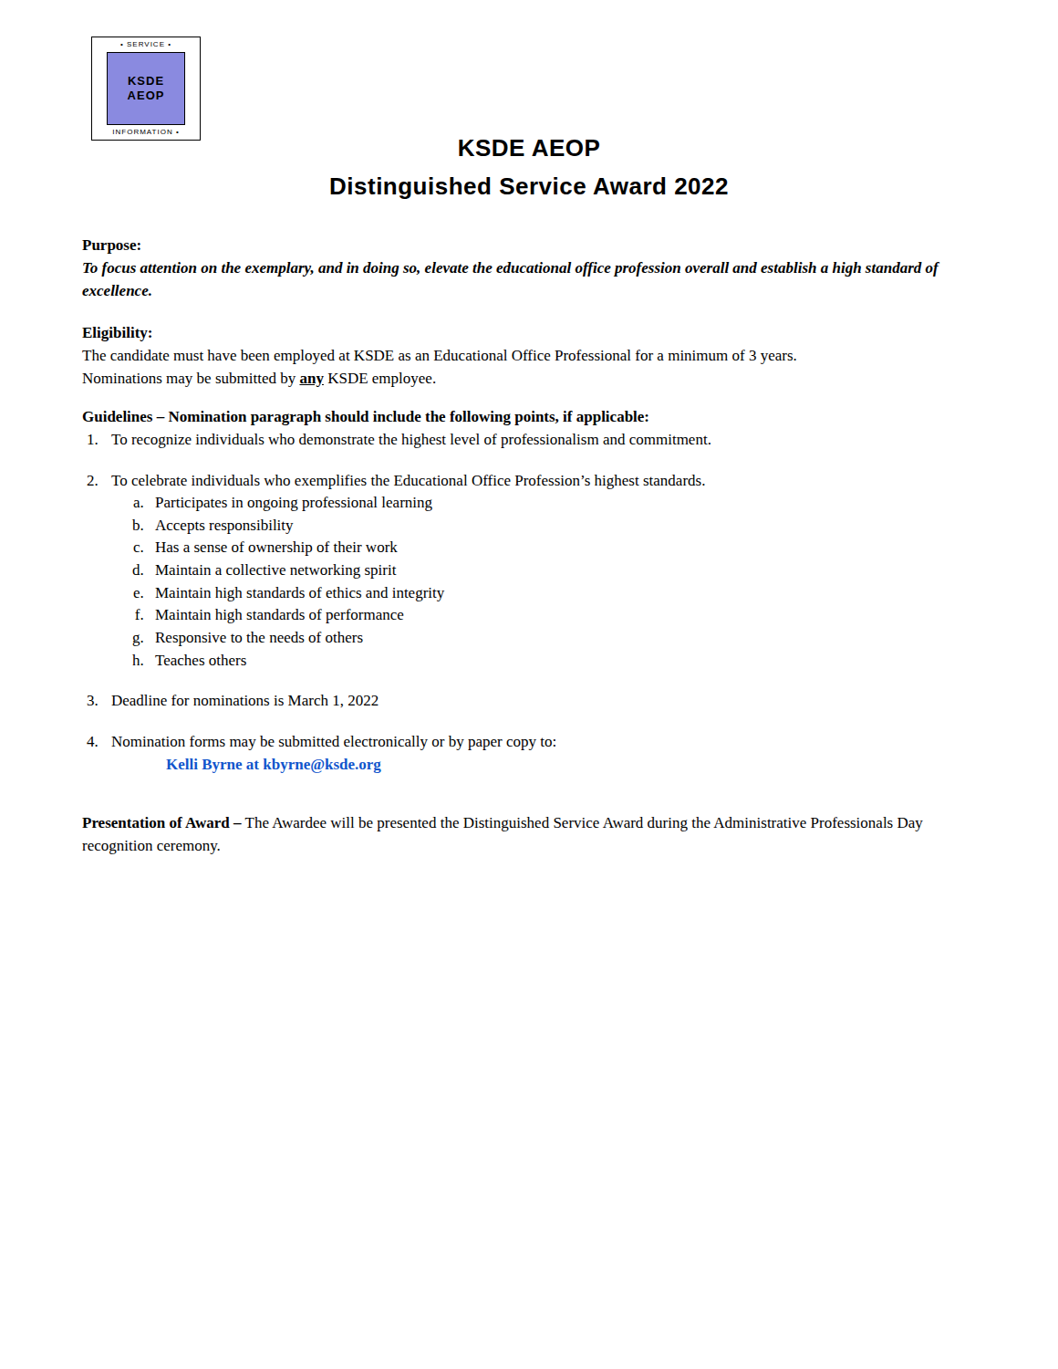• SERVICE •
FELLOWSHIP
RECOGNITION
INFORMATION •
KSDE AEOP
KSDE AEOP
Distinguished Service Award 2022
Purpose:
To focus attention on the exemplary, and in doing so, elevate the educational office profession overall and establish a high standard of excellence.
Eligibility:
The candidate must have been employed at KSDE as an Educational Office Professional for a minimum of 3 years.
Nominations may be submitted by any KSDE employee.
Guidelines – Nomination paragraph should include the following points, if applicable:
To recognize individuals who demonstrate the highest level of professionalism and commitment.
To celebrate individuals who exemplifies the Educational Office Profession’s highest standards.
Participates in ongoing professional learning
Accepts responsibility
Has a sense of ownership of their work
Maintain a collective networking spirit
Maintain high standards of ethics and integrity
Maintain high standards of performance
Responsive to the needs of others
Teaches others
Deadline for nominations is March 1, 2022
Nomination forms may be submitted electronically or by paper copy to:
Kelli Byrne at kbyrne@ksde.org
Presentation of Award – The Awardee will be presented the Distinguished Service Award during the Administrative Professionals Day recognition ceremony.